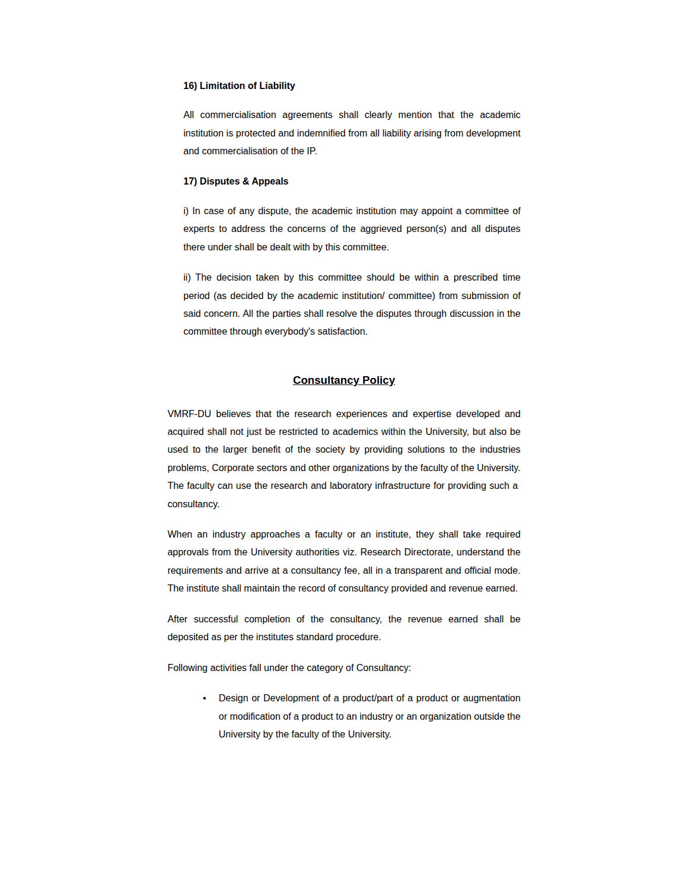16) Limitation of Liability
All commercialisation agreements shall clearly mention that the academic institution is protected and indemnified from all liability arising from development and commercialisation of the IP.
17) Disputes & Appeals
i) In case of any dispute, the academic institution may appoint a committee of experts to address the concerns of the aggrieved person(s) and all disputes there under shall be dealt with by this committee.
ii) The decision taken by this committee should be within a prescribed time period (as decided by the academic institution/ committee) from submission of said concern. All the parties shall resolve the disputes through discussion in the committee through everybody's satisfaction.
Consultancy Policy
VMRF-DU believes that the research experiences and expertise developed and acquired shall not just be restricted to academics within the University, but also be used to the larger benefit of the society by providing solutions to the industries problems, Corporate sectors and other organizations by the faculty of the University. The faculty can use the research and laboratory infrastructure for providing such a consultancy.
When an industry approaches a faculty or an institute, they shall take required approvals from the University authorities viz. Research Directorate, understand the requirements and arrive at a consultancy fee, all in a transparent and official mode. The institute shall maintain the record of consultancy provided and revenue earned.
After successful completion of the consultancy, the revenue earned shall be deposited as per the institutes standard procedure.
Following activities fall under the category of Consultancy:
Design or Development of a product/part of a product or augmentation or modification of a product to an industry or an organization outside the University by the faculty of the University.